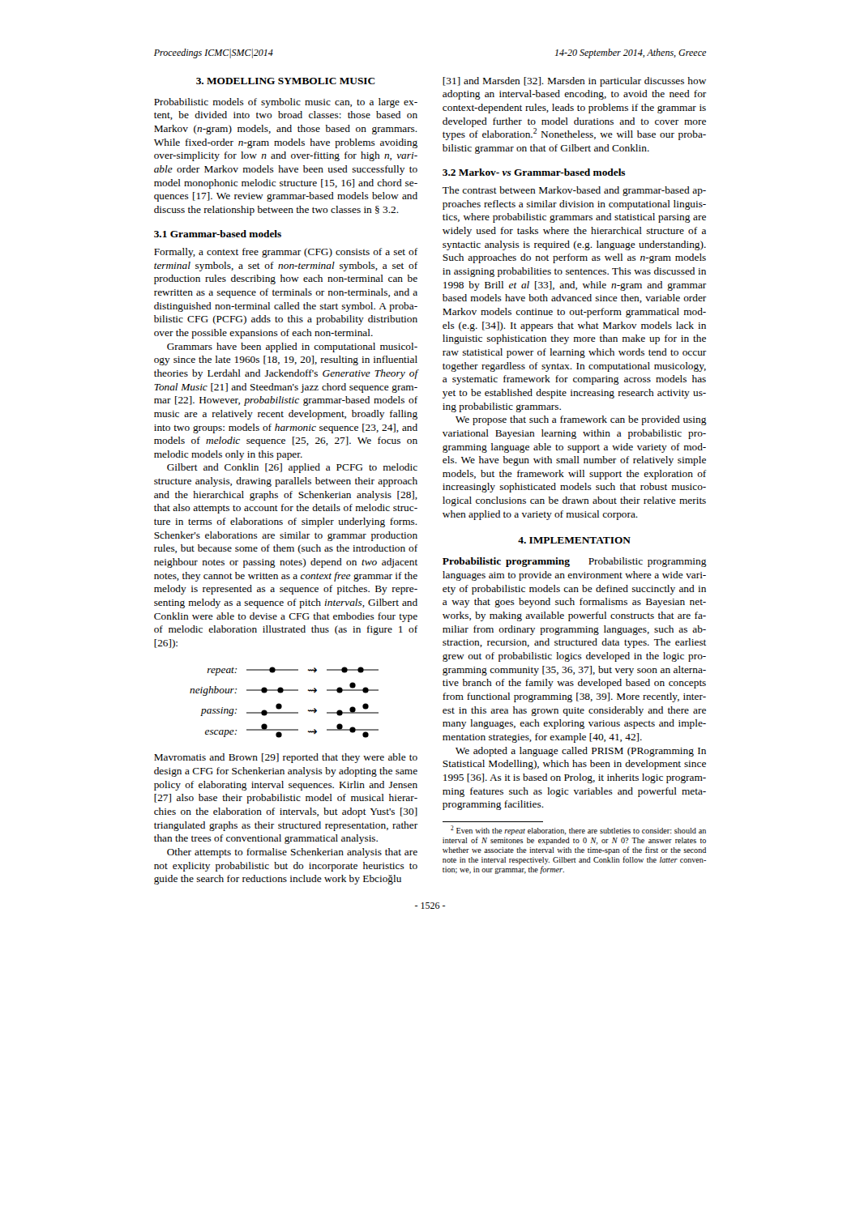Proceedings ICMC|SMC|2014 14-20 September 2014, Athens, Greece
3. MODELLING SYMBOLIC MUSIC
Probabilistic models of symbolic music can, to a large extent, be divided into two broad classes: those based on Markov (n-gram) models, and those based on grammars. While fixed-order n-gram models have problems avoiding over-simplicity for low n and over-fitting for high n, variable order Markov models have been used successfully to model monophonic melodic structure [15, 16] and chord sequences [17]. We review grammar-based models below and discuss the relationship between the two classes in § 3.2.
3.1 Grammar-based models
Formally, a context free grammar (CFG) consists of a set of terminal symbols, a set of non-terminal symbols, a set of production rules describing how each non-terminal can be rewritten as a sequence of terminals or non-terminals, and a distinguished non-terminal called the start symbol. A probabilistic CFG (PCFG) adds to this a probability distribution over the possible expansions of each non-terminal.
Grammars have been applied in computational musicology since the late 1960s [18, 19, 20], resulting in influential theories by Lerdahl and Jackendoff's Generative Theory of Tonal Music [21] and Steedman's jazz chord sequence grammar [22]. However, probabilistic grammar-based models of music are a relatively recent development, broadly falling into two groups: models of harmonic sequence [23, 24], and models of melodic sequence [25, 26, 27]. We focus on melodic models only in this paper.
Gilbert and Conklin [26] applied a PCFG to melodic structure analysis, drawing parallels between their approach and the hierarchical graphs of Schenkerian analysis [28], that also attempts to account for the details of melodic structure in terms of elaborations of simpler underlying forms. Schenker's elaborations are similar to grammar production rules, but because some of them (such as the introduction of neighbour notes or passing notes) depend on two adjacent notes, they cannot be written as a context free grammar if the melody is represented as a sequence of pitches. By representing melody as a sequence of pitch intervals, Gilbert and Conklin were able to devise a CFG that embodies four type of melodic elaboration illustrated thus (as in figure 1 of [26]):
| repeat: | | ⇝ | |
| neighbour: | | ⇝ | |
| passing: | | ⇝ | |
| escape: | | ⇝ | |
Mavromatis and Brown [29] reported that they were able to design a CFG for Schenkerian analysis by adopting the same policy of elaborating interval sequences. Kirlin and Jensen [27] also base their probabilistic model of musical hierarchies on the elaboration of intervals, but adopt Yust's [30] triangulated graphs as their structured representation, rather than the trees of conventional grammatical analysis.
Other attempts to formalise Schenkerian analysis that are not explicity probabilistic but do incorporate heuristics to guide the search for reductions include work by Ebcioğlu
[31] and Marsden [32]. Marsden in particular discusses how adopting an interval-based encoding, to avoid the need for context-dependent rules, leads to problems if the grammar is developed further to model durations and to cover more types of elaboration.2 Nonetheless, we will base our probabilistic grammar on that of Gilbert and Conklin.
3.2 Markov- vs Grammar-based models
The contrast between Markov-based and grammar-based approaches reflects a similar division in computational linguistics, where probabilistic grammars and statistical parsing are widely used for tasks where the hierarchical structure of a syntactic analysis is required (e.g. language understanding). Such approaches do not perform as well as n-gram models in assigning probabilities to sentences. This was discussed in 1998 by Brill et al [33], and, while n-gram and grammar based models have both advanced since then, variable order Markov models continue to out-perform grammatical models (e.g. [34]). It appears that what Markov models lack in linguistic sophistication they more than make up for in the raw statistical power of learning which words tend to occur together regardless of syntax. In computational musicology, a systematic framework for comparing across models has yet to be established despite increasing research activity using probabilistic grammars.
We propose that such a framework can be provided using variational Bayesian learning within a probabilistic programming language able to support a wide variety of models. We have begun with small number of relatively simple models, but the framework will support the exploration of increasingly sophisticated models such that robust musicological conclusions can be drawn about their relative merits when applied to a variety of musical corpora.
4. IMPLEMENTATION
Probabilistic programming Probabilistic programming languages aim to provide an environment where a wide variety of probabilistic models can be defined succinctly and in a way that goes beyond such formalisms as Bayesian networks, by making available powerful constructs that are familiar from ordinary programming languages, such as abstraction, recursion, and structured data types. The earliest grew out of probabilistic logics developed in the logic programming community [35, 36, 37], but very soon an alternative branch of the family was developed based on concepts from functional programming [38, 39]. More recently, interest in this area has grown quite considerably and there are many languages, each exploring various aspects and implementation strategies, for example [40, 41, 42].
We adopted a language called PRISM (PRogramming In Statistical Modelling), which has been in development since 1995 [36]. As it is based on Prolog, it inherits logic programming features such as logic variables and powerful meta-programming facilities.
2 Even with the repeat elaboration, there are subtleties to consider: should an interval of N semitones be expanded to 0 N, or N 0? The answer relates to whether we associate the interval with the time-span of the first or the second note in the interval respectively. Gilbert and Conklin follow the latter convention; we, in our grammar, the former.
- 1526 -